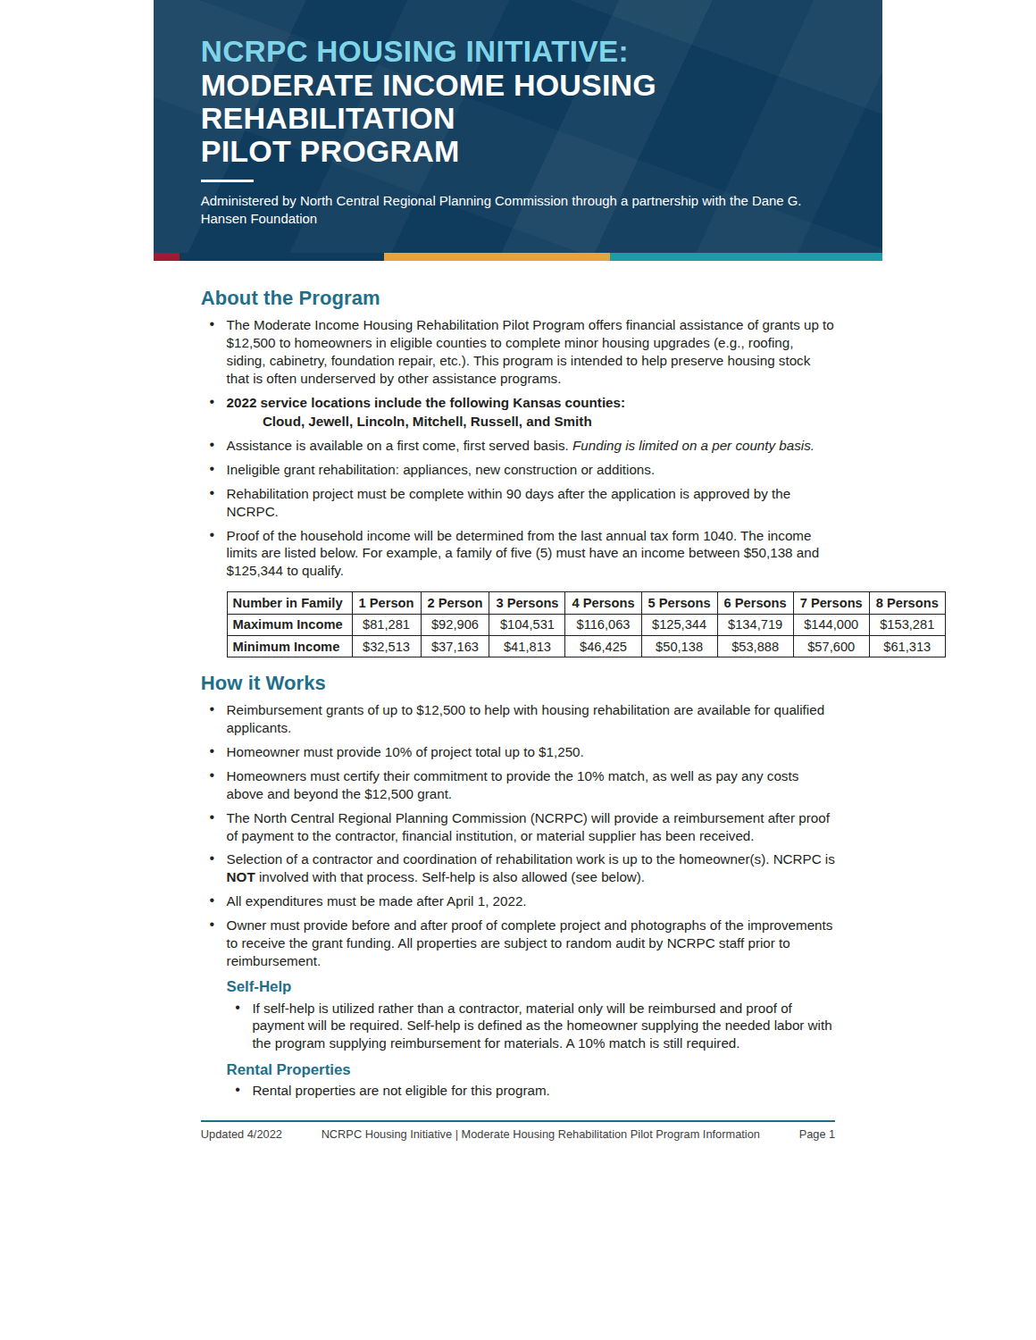NCRPC HOUSING INITIATIVE:
MODERATE INCOME HOUSING REHABILITATION
PILOT PROGRAM
Administered by North Central Regional Planning Commission through a partnership with the Dane G. Hansen Foundation
About the Program
The Moderate Income Housing Rehabilitation Pilot Program offers financial assistance of grants up to $12,500 to homeowners in eligible counties to complete minor housing upgrades (e.g., roofing, siding, cabinetry, foundation repair, etc.). This program is intended to help preserve housing stock that is often underserved by other assistance programs.
2022 service locations include the following Kansas counties:
Cloud, Jewell, Lincoln, Mitchell, Russell, and Smith
Assistance is available on a first come, first served basis. Funding is limited on a per county basis.
Ineligible grant rehabilitation: appliances, new construction or additions.
Rehabilitation project must be complete within 90 days after the application is approved by the NCRPC.
Proof of the household income will be determined from the last annual tax form 1040. The income limits are listed below. For example, a family of five (5) must have an income between $50,138 and $125,344 to qualify.
| Number in Family | 1 Person | 2 Person | 3 Persons | 4 Persons | 5 Persons | 6 Persons | 7 Persons | 8 Persons |
| --- | --- | --- | --- | --- | --- | --- | --- | --- |
| Maximum Income | $81,281 | $92,906 | $104,531 | $116,063 | $125,344 | $134,719 | $144,000 | $153,281 |
| Minimum Income | $32,513 | $37,163 | $41,813 | $46,425 | $50,138 | $53,888 | $57,600 | $61,313 |
How it Works
Reimbursement grants of up to $12,500 to help with housing rehabilitation are available for qualified applicants.
Homeowner must provide 10% of project total up to $1,250.
Homeowners must certify their commitment to provide the 10% match, as well as pay any costs above and beyond the $12,500 grant.
The North Central Regional Planning Commission (NCRPC) will provide a reimbursement after proof of payment to the contractor, financial institution, or material supplier has been received.
Selection of a contractor and coordination of rehabilitation work is up to the homeowner(s). NCRPC is NOT involved with that process. Self-help is also allowed (see below).
All expenditures must be made after April 1, 2022.
Owner must provide before and after proof of complete project and photographs of the improvements to receive the grant funding. All properties are subject to random audit by NCRPC staff prior to reimbursement.
Self-Help
If self-help is utilized rather than a contractor, material only will be reimbursed and proof of payment will be required. Self-help is defined as the homeowner supplying the needed labor with the program supplying reimbursement for materials. A 10% match is still required.
Rental Properties
Rental properties are not eligible for this program.
Updated 4/2022
NCRPC Housing Initiative | Moderate Housing Rehabilitation Pilot Program Information
Page 1